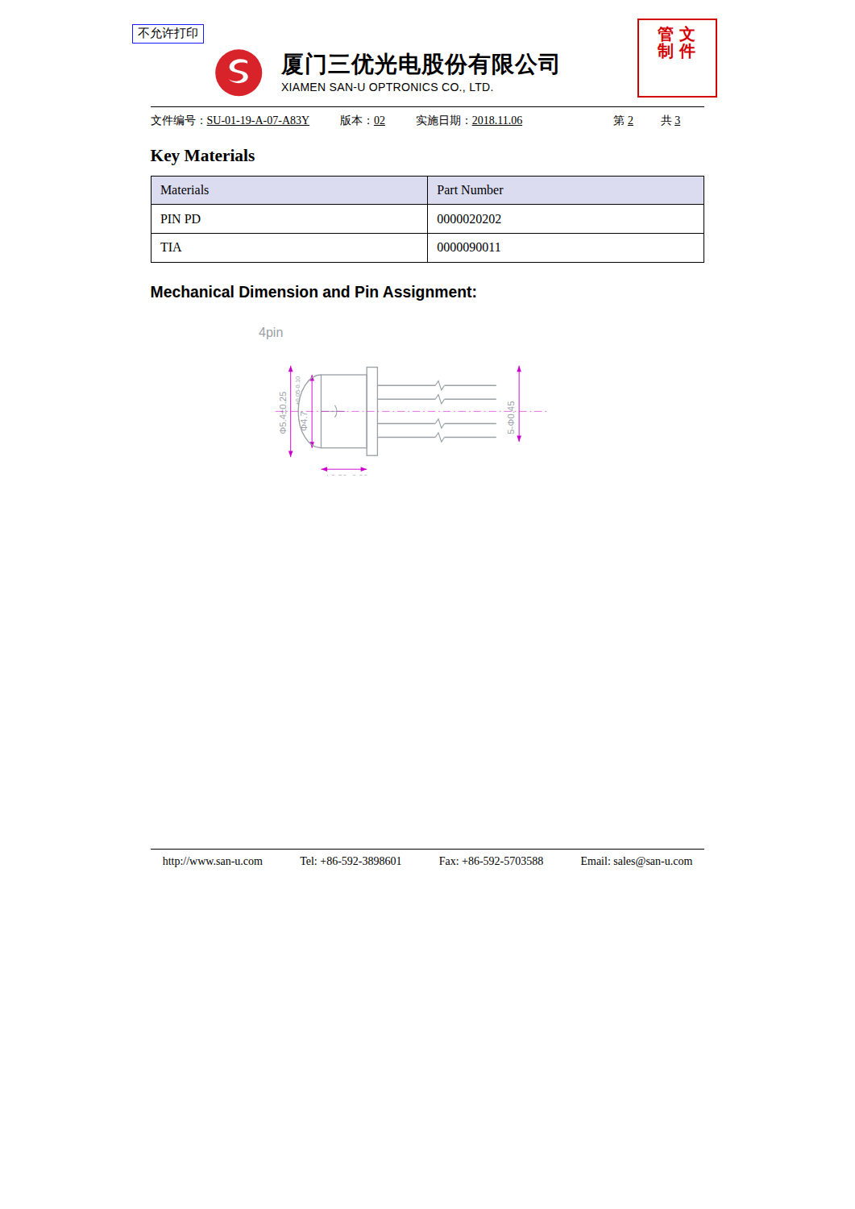不允许打印
管 文 制 件
厦门三优光电股份有限公司
XIAMEN SAN-U OPTRONICS CO., LTD.
文件编号：SU-01-19-A-07-A83Y 版本：02 实施日期：2018.11.06 第 2 共 3
Key Materials
| Materials | Part Number |
| --- | --- |
| PIN PD | 0000020202 |
| TIA | 0000090011 |
Mechanical Dimension and Pin Assignment:
4pin Φ5.4±0.25 Φ4.7 +0.05 -0.10 5-Φ0.45 Φ0.50±0.02
http://www.san-u.com Tel: +86-592-3898601 Fax: +86-592-5703588 Email: sales@san-u.com